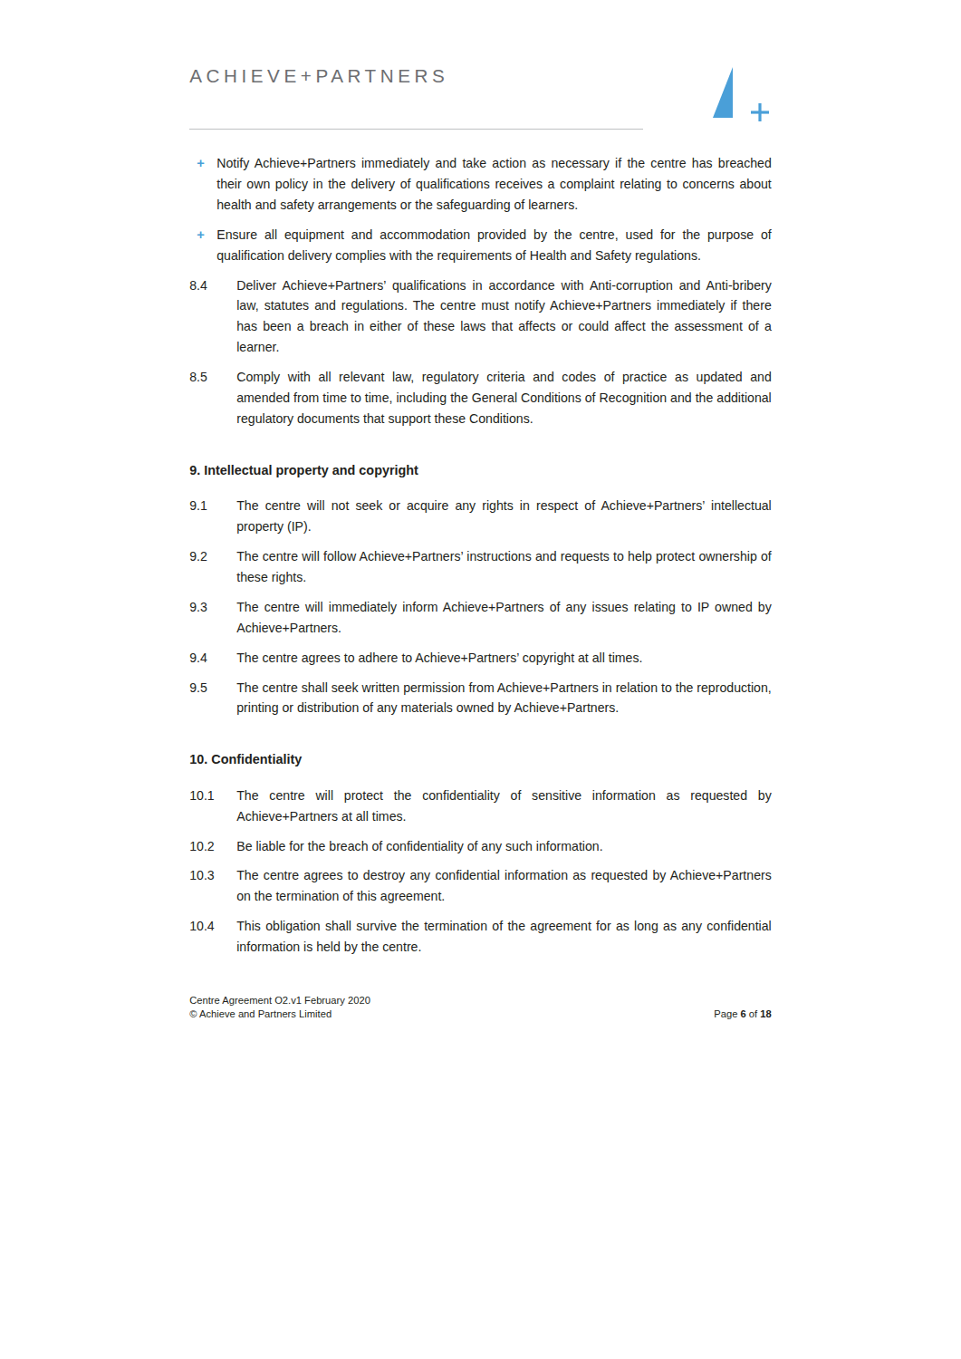ACHIEVE+PARTNERS
Notify Achieve+Partners immediately and take action as necessary if the centre has breached their own policy in the delivery of qualifications receives a complaint relating to concerns about health and safety arrangements or the safeguarding of learners.
Ensure all equipment and accommodation provided by the centre, used for the purpose of qualification delivery complies with the requirements of Health and Safety regulations.
8.4
Deliver Achieve+Partners’ qualifications in accordance with Anti-corruption and Anti-bribery law, statutes and regulations. The centre must notify Achieve+Partners immediately if there has been a breach in either of these laws that affects or could affect the assessment of a learner.
8.5
Comply with all relevant law, regulatory criteria and codes of practice as updated and amended from time to time, including the General Conditions of Recognition and the additional regulatory documents that support these Conditions.
9. Intellectual property and copyright
9.1
The centre will not seek or acquire any rights in respect of Achieve+Partners’ intellectual property (IP).
9.2
The centre will follow Achieve+Partners’ instructions and requests to help protect ownership of these rights.
9.3
The centre will immediately inform Achieve+Partners of any issues relating to IP owned by Achieve+Partners.
9.4
The centre agrees to adhere to Achieve+Partners’ copyright at all times.
9.5
The centre shall seek written permission from Achieve+Partners in relation to the reproduction, printing or distribution of any materials owned by Achieve+Partners.
10. Confidentiality
10.1
The centre will protect the confidentiality of sensitive information as requested by Achieve+Partners at all times.
10.2
Be liable for the breach of confidentiality of any such information.
10.3
The centre agrees to destroy any confidential information as requested by Achieve+Partners on the termination of this agreement.
10.4
This obligation shall survive the termination of the agreement for as long as any confidential information is held by the centre.
Centre Agreement O2.v1 February 2020
© Achieve and Partners Limited
Page 6 of 18